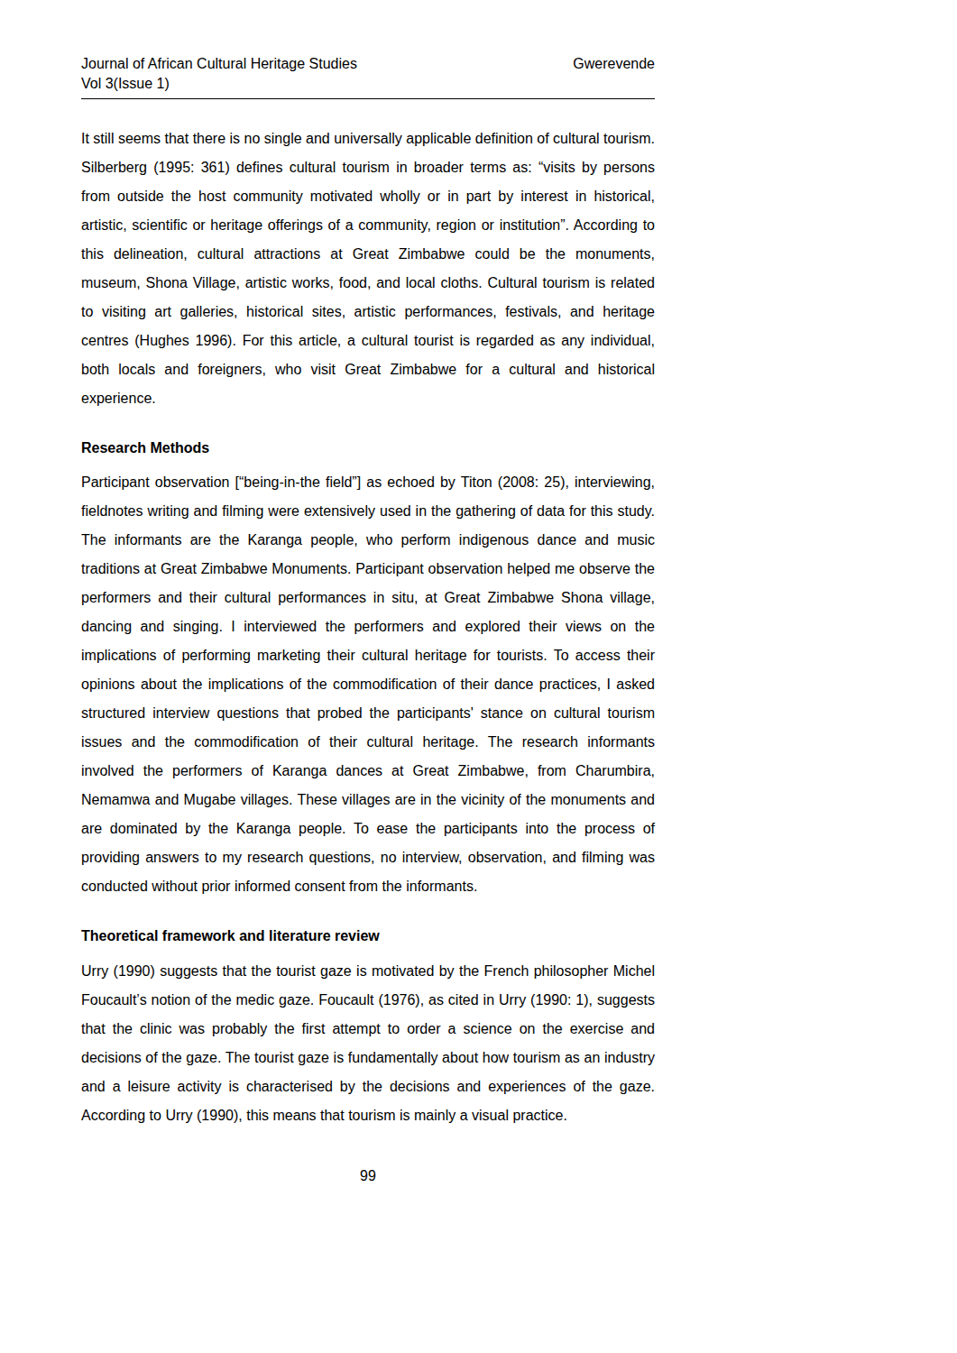Journal of African Cultural Heritage Studies
Vol 3(Issue 1)
Gwerevende
It still seems that there is no single and universally applicable definition of cultural tourism. Silberberg (1995: 361) defines cultural tourism in broader terms as: “visits by persons from outside the host community motivated wholly or in part by interest in historical, artistic, scientific or heritage offerings of a community, region or institution”. According to this delineation, cultural attractions at Great Zimbabwe could be the monuments, museum, Shona Village, artistic works, food, and local cloths. Cultural tourism is related to visiting art galleries, historical sites, artistic performances, festivals, and heritage centres (Hughes 1996). For this article, a cultural tourist is regarded as any individual, both locals and foreigners, who visit Great Zimbabwe for a cultural and historical experience.
Research Methods
Participant observation [“being-in-the field”] as echoed by Titon (2008: 25), interviewing, fieldnotes writing and filming were extensively used in the gathering of data for this study. The informants are the Karanga people, who perform indigenous dance and music traditions at Great Zimbabwe Monuments. Participant observation helped me observe the performers and their cultural performances in situ, at Great Zimbabwe Shona village, dancing and singing. I interviewed the performers and explored their views on the implications of performing marketing their cultural heritage for tourists. To access their opinions about the implications of the commodification of their dance practices, I asked structured interview questions that probed the participants' stance on cultural tourism issues and the commodification of their cultural heritage. The research informants involved the performers of Karanga dances at Great Zimbabwe, from Charumbira, Nemamwa and Mugabe villages. These villages are in the vicinity of the monuments and are dominated by the Karanga people. To ease the participants into the process of providing answers to my research questions, no interview, observation, and filming was conducted without prior informed consent from the informants.
Theoretical framework and literature review
Urry (1990) suggests that the tourist gaze is motivated by the French philosopher Michel Foucault’s notion of the medic gaze. Foucault (1976), as cited in Urry (1990: 1), suggests that the clinic was probably the first attempt to order a science on the exercise and decisions of the gaze. The tourist gaze is fundamentally about how tourism as an industry and a leisure activity is characterised by the decisions and experiences of the gaze. According to Urry (1990), this means that tourism is mainly a visual practice.
99